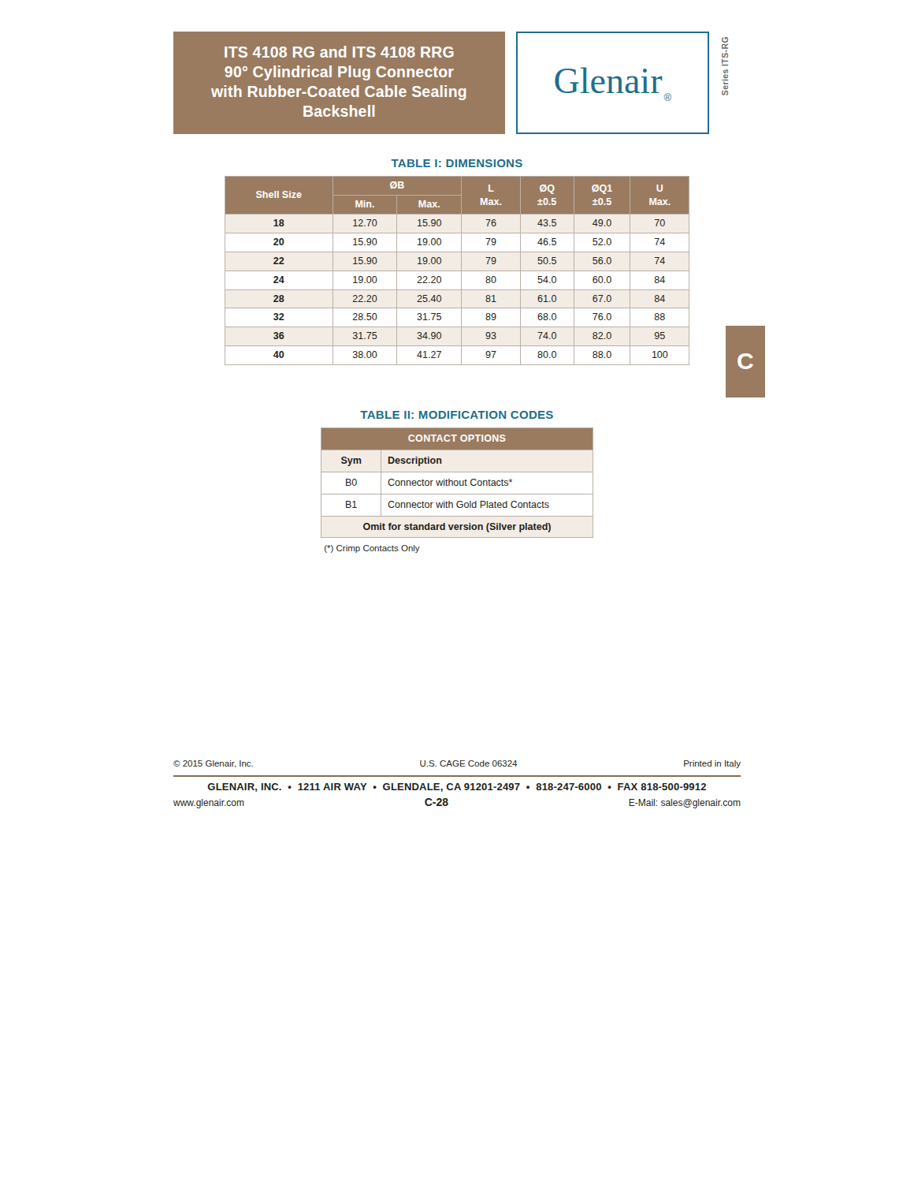ITS 4108 RG and ITS 4108 RRG
90° Cylindrical Plug Connector
with Rubber-Coated Cable Sealing Backshell
Glenair®
Series ITS-RG
TABLE I: DIMENSIONS
| Shell Size | ØB | L Max. | ØQ ±0.5 | ØQ1 ±0.5 | U Max. |
| --- | --- | --- | --- | --- | --- |
| Min. | Max. |
| 18 | 12.70 | 15.90 | 76 | 43.5 | 49.0 | 70 |
| 20 | 15.90 | 19.00 | 79 | 46.5 | 52.0 | 74 |
| 22 | 15.90 | 19.00 | 79 | 50.5 | 56.0 | 74 |
| 24 | 19.00 | 22.20 | 80 | 54.0 | 60.0 | 84 |
| 28 | 22.20 | 25.40 | 81 | 61.0 | 67.0 | 84 |
| 32 | 28.50 | 31.75 | 89 | 68.0 | 76.0 | 88 |
| 36 | 31.75 | 34.90 | 93 | 74.0 | 82.0 | 95 |
| 40 | 38.00 | 41.27 | 97 | 80.0 | 88.0 | 100 |
TABLE II: MODIFICATION CODES
| CONTACT OPTIONS |
| --- |
| Sym | Description |
| B0 | Connector without Contacts* |
| B1 | Connector with Gold Plated Contacts |
| Omit for standard version (Silver plated) |
(*) Crimp Contacts Only
C
© 2015 Glenair, Inc.
U.S. CAGE Code 06324
Printed in Italy
GLENAIR, INC. • 1211 AIR WAY • GLENDALE, CA 91201-2497 • 818-247-6000 • FAX 818-500-9912
www.glenair.com
C-28
E-Mail: sales@glenair.com